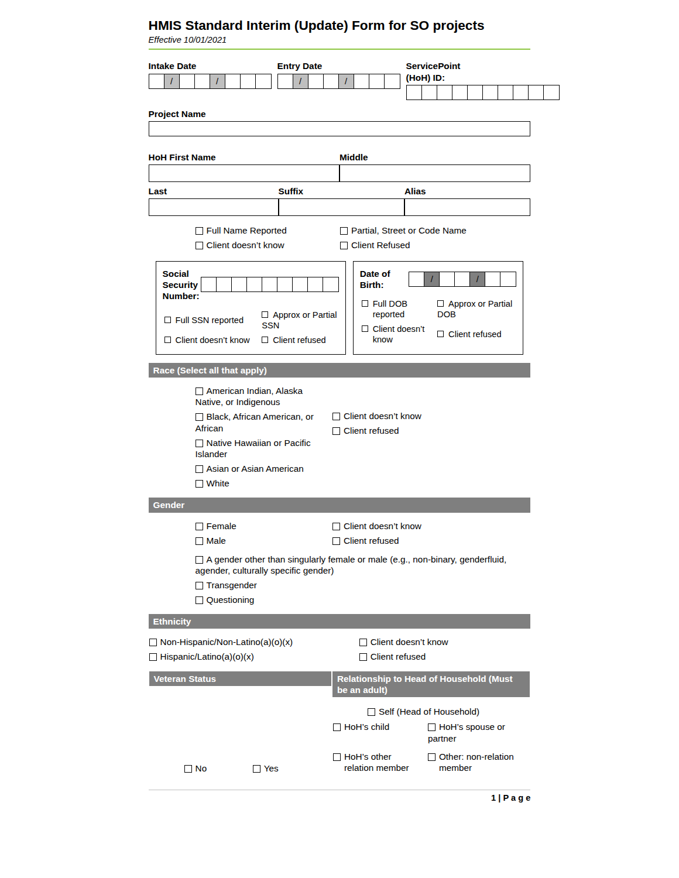HMIS Standard Interim (Update) Form for SO projects
Effective 10/01/2021
| Intake Date / / | Entry Date / / | ServicePoint (HoH) ID: |
Project Name
| HoH First Name | Middle |
| Last | Suffix | Alias |
| Full Name Reported Client doesn’t know | Partial, Street or Code Name Client Refused |
| / Social Security Number: / / / Full SSN reported / Approx or Partial SSN / / Client doesn’t know / Client refused / | / Date of Birth: / / / / / Full DOB reported / Approx or Partial DOB / / Client doesn’t know / Client refused / |
Race (Select all that apply)
| American Indian, Alaska Native, or Indigenous Black, African American, or African Native Hawaiian or Pacific Islander Asian or Asian American White | Client doesn’t know Client refused |
Gender
| Female Male | Client doesn’t know Client refused |
A gender other than singularly female or male (e.g., non-binary, genderfluid, agender, culturally specific gender)
Transgender
Questioning
Ethnicity
| Non-Hispanic/Non-Latino(a)(o)(x) Hispanic/Latino(a)(o)(x) | Client doesn’t know Client refused |
| Veteran Status | Relationship to Head of Household (Must be an adult) |
| No Yes | Self (Head of Household) / HoH’s child / HoH’s spouse or partner / / HoH’s other relation member / Other: non-relation member / |
1 | P a g e